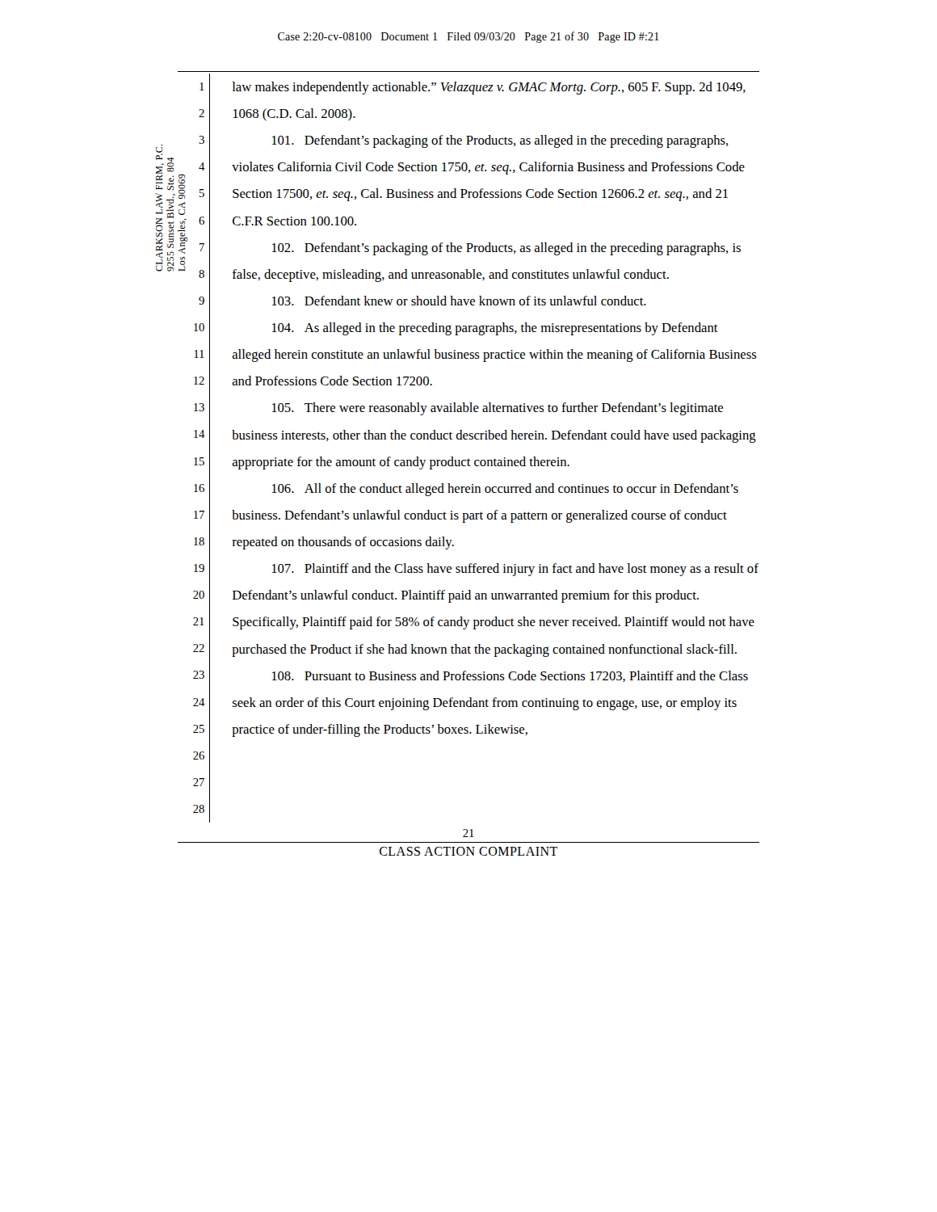Case 2:20-cv-08100 Document 1 Filed 09/03/20 Page 21 of 30 Page ID #:21
CLARKSON LAW FIRM, P.C.
9255 Sunset Blvd., Ste. 804
Los Angeles, CA 90069
1
2
3
4
5
6
7
8
9
10
11
12
13
14
15
16
17
18
19
20
21
22
23
24
25
26
27
28
law makes independently actionable.” Velazquez v. GMAC Mortg. Corp., 605 F. Supp. 2d 1049, 1068 (C.D. Cal. 2008).
101. Defendant’s packaging of the Products, as alleged in the preceding paragraphs, violates California Civil Code Section 1750, et. seq., California Business and Professions Code Section 17500, et. seq., Cal. Business and Professions Code Section 12606.2 et. seq., and 21 C.F.R Section 100.100.
102. Defendant’s packaging of the Products, as alleged in the preceding paragraphs, is false, deceptive, misleading, and unreasonable, and constitutes unlawful conduct.
103. Defendant knew or should have known of its unlawful conduct.
104. As alleged in the preceding paragraphs, the misrepresentations by Defendant alleged herein constitute an unlawful business practice within the meaning of California Business and Professions Code Section 17200.
105. There were reasonably available alternatives to further Defendant’s legitimate business interests, other than the conduct described herein. Defendant could have used packaging appropriate for the amount of candy product contained therein.
106. All of the conduct alleged herein occurred and continues to occur in Defendant’s business. Defendant’s unlawful conduct is part of a pattern or generalized course of conduct repeated on thousands of occasions daily.
107. Plaintiff and the Class have suffered injury in fact and have lost money as a result of Defendant’s unlawful conduct. Plaintiff paid an unwarranted premium for this product. Specifically, Plaintiff paid for 58% of candy product she never received. Plaintiff would not have purchased the Product if she had known that the packaging contained nonfunctional slack-fill.
108. Pursuant to Business and Professions Code Sections 17203, Plaintiff and the Class seek an order of this Court enjoining Defendant from continuing to engage, use, or employ its practice of under-filling the Products’ boxes. Likewise,
21
CLASS ACTION COMPLAINT